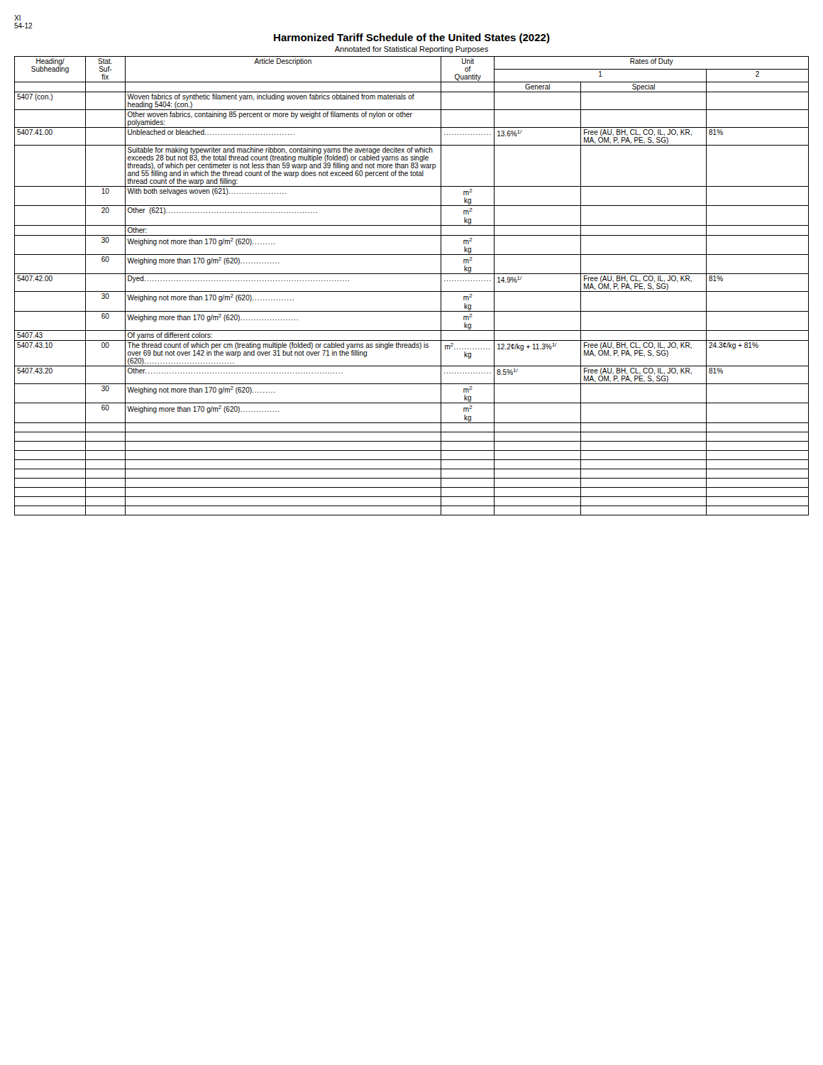XI
54-12
Harmonized Tariff Schedule of the United States (2022)
Annotated for Statistical Reporting Purposes
| Heading/ Subheading | Stat. Suf- fix | Article Description | Unit of Quantity | Rates of Duty |
| --- | --- | --- | --- | --- |
| 1 | 2 |
| | | | | General | Special | |
| 5407 (con.) | | Woven fabrics of synthetic filament yarn, including woven fabrics obtained from materials of heading 5404: (con.) | | | | |
| | | Other woven fabrics, containing 85 percent or more by weight of filaments of nylon or other polyamides: | | | | |
| 5407.41.00 | | Unbleached or bleached .................................. | .................. | 13.6% 1/ | Free (AU, BH, CL, CO, IL, JO, KR, MA, OM, P, PA, PE, S, SG) | 81% |
| | | Suitable for making typewriter and machine ribbon, containing yarns the average decitex of which exceeds 28 but not 83, the total thread count (treating multiple (folded) or cabled yarns as single threads), of which per centimeter is not less than 59 warp and 39 filling and not more than 83 warp and 55 filling and in which the thread count of the warp does not exceed 60 percent of the total thread count of the warp and filling: | | | | |
| | 10 | With both selvages woven (621) ...................... | m 2 kg | | | |
| | 20 | Other (621) ......................................................... | m 2 kg | | | |
| | | Other: | | | | |
| | 30 | Weighing not more than 170 g/m 2 (620) ......... | m 2 kg | | | |
| | 60 | Weighing more than 170 g/m 2 (620) ............... | m 2 kg | | | |
| 5407.42.00 | | Dyed ............................................................................. | .................. | 14.9% 1/ | Free (AU, BH, CL, CO, IL, JO, KR, MA, OM, P, PA, PE, S, SG) | 81% |
| | 30 | Weighing not more than 170 g/m 2 (620) ................ | m 2 kg | | | |
| | 60 | Weighing more than 170 g/m 2 (620) ...................... | m 2 kg | | | |
| 5407.43 | | Of yarns of different colors: | | | | |
| 5407.43.10 | 00 | The thread count of which per cm (treating multiple (folded) or cabled yarns as single threads) is over 69 but not over 142 in the warp and over 31 but not over 71 in the filling (620) .................................. | m 2 .............. kg | 12.2¢/kg + 11.3% 1/ | Free (AU, BH, CL, CO, IL, JO, KR, MA, OM, P, PA, PE, S, SG) | 24.3¢/kg + 81% |
| 5407.43.20 | | Other .......................................................................... | .................. | 8.5% 1/ | Free (AU, BH, CL, CO, IL, JO, KR, MA, OM, P, PA, PE, S, SG) | 81% |
| | 30 | Weighing not more than 170 g/m 2 (620) ......... | m 2 kg | | | |
| | 60 | Weighing more than 170 g/m 2 (620) ............... | m 2 kg | | | |